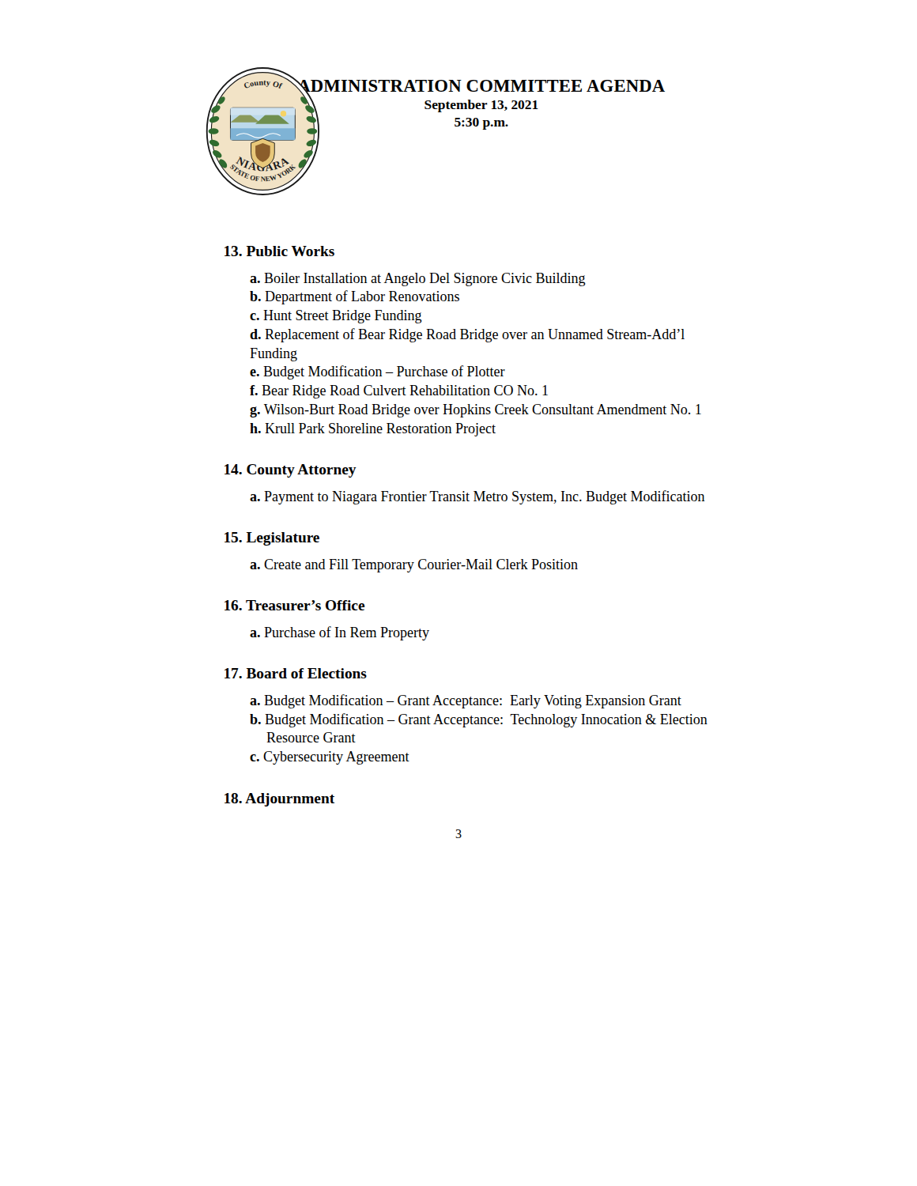County of Niagara, State of New York seal County Of NIAGARA STATE OF NEW YORK
ADMINISTRATION COMMITTEE AGENDA
September 13, 2021
5:30 p.m.
13. Public Works
a. Boiler Installation at Angelo Del Signore Civic Building
b. Department of Labor Renovations
c. Hunt Street Bridge Funding
d. Replacement of Bear Ridge Road Bridge over an Unnamed Stream-Add’l Funding
e. Budget Modification – Purchase of Plotter
f. Bear Ridge Road Culvert Rehabilitation CO No. 1
g. Wilson-Burt Road Bridge over Hopkins Creek Consultant Amendment No. 1
h. Krull Park Shoreline Restoration Project
14. County Attorney
a. Payment to Niagara Frontier Transit Metro System, Inc. Budget Modification
15. Legislature
a. Create and Fill Temporary Courier-Mail Clerk Position
16. Treasurer’s Office
a. Purchase of In Rem Property
17. Board of Elections
a. Budget Modification – Grant Acceptance: Early Voting Expansion Grant
b. Budget Modification – Grant Acceptance: Technology Innocation & Election Resource Grant
c. Cybersecurity Agreement
18. Adjournment
3